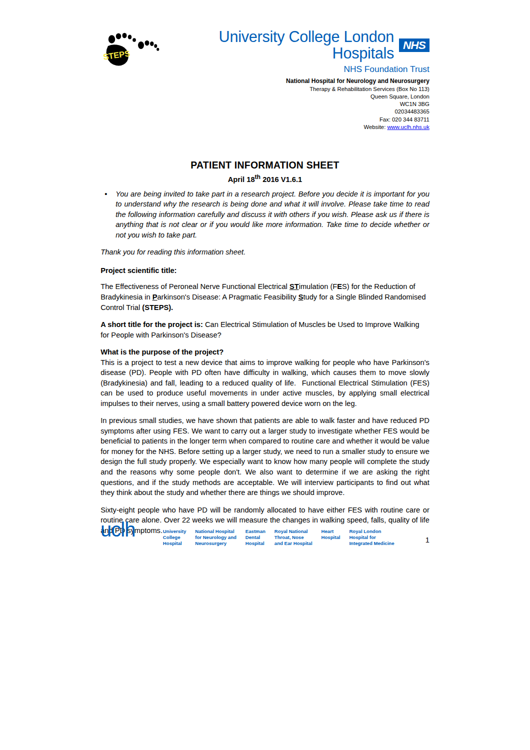STEPS
University College London Hospitals NHS
NHS Foundation Trust
National Hospital for Neurology and Neurosurgery
Therapy & Rehabilitation Services (Box No 113)
Queen Square, London
WC1N 3BG
02034483365
Fax: 020 344 83711
Website: www.uclh.nhs.uk
PATIENT INFORMATION SHEET
April 18th 2016 V1.6.1
•
You are being invited to take part in a research project. Before you decide it is important for you to understand why the research is being done and what it will involve. Please take time to read the following information carefully and discuss it with others if you wish. Please ask us if there is anything that is not clear or if you would like more information. Take time to decide whether or not you wish to take part.
Thank you for reading this information sheet.
Project scientific title:
The Effectiveness of Peroneal Nerve Functional Electrical STimulation (FES) for the Reduction of Bradykinesia in Parkinson's Disease: A Pragmatic Feasibility Study for a Single Blinded Randomised Control Trial (STEPS).
A short title for the project is: Can Electrical Stimulation of Muscles be Used to Improve Walking for People with Parkinson's Disease?
What is the purpose of the project?
This is a project to test a new device that aims to improve walking for people who have Parkinson's disease (PD). People with PD often have difficulty in walking, which causes them to move slowly (Bradykinesia) and fall, leading to a reduced quality of life. Functional Electrical Stimulation (FES) can be used to produce useful movements in under active muscles, by applying small electrical impulses to their nerves, using a small battery powered device worn on the leg.
In previous small studies, we have shown that patients are able to walk faster and have reduced PD symptoms after using FES. We want to carry out a larger study to investigate whether FES would be beneficial to patients in the longer term when compared to routine care and whether it would be value for money for the NHS. Before setting up a larger study, we need to run a smaller study to ensure we design the full study properly. We especially want to know how many people will complete the study and the reasons why some people don't. We also want to determine if we are asking the right questions, and if the study methods are acceptable. We will interview participants to find out what they think about the study and whether there are things we should improve.
Sixty-eight people who have PD will be randomly allocated to have either FES with routine care or routine care alone. Over 22 weeks we will measure the changes in walking speed, falls, quality of life and PD symptoms.
uclh
University
College
Hospital
National Hospital
for Neurology and
Neurosurgery
Eastman
Dental
Hospital
Royal National
Throat, Nose
and Ear Hospital
Heart
Hospital
Royal London
Hospital for
Integrated Medicine
1